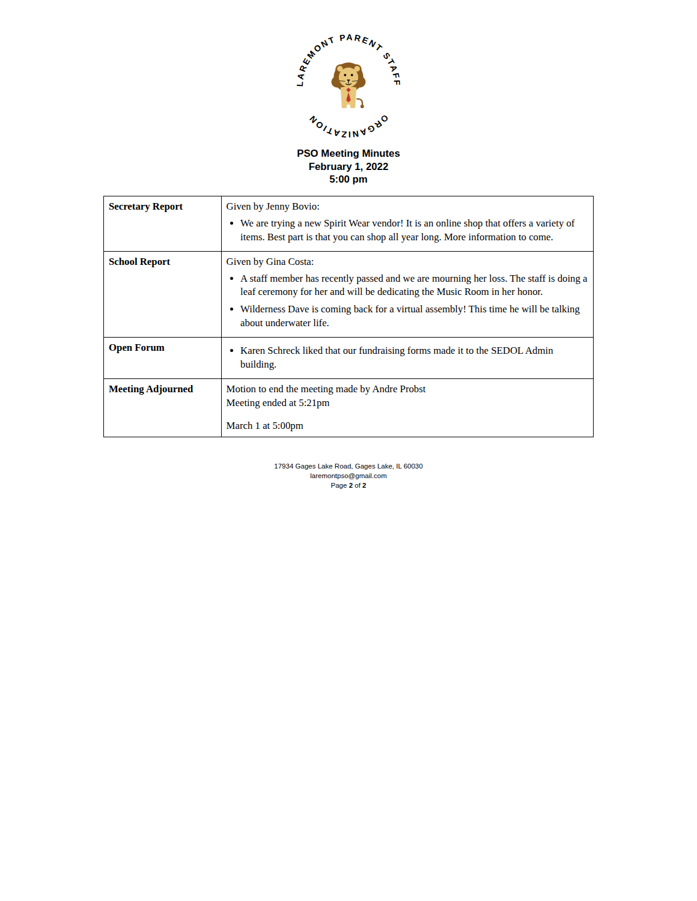LAREMONT PARENT STAFF ORGANIZATION
PSO Meeting Minutes
February 1, 2022
5:00 pm
| Secretary Report | Given by Jenny Bovio: We are trying a new Spirit Wear vendor! It is an online shop that offers a variety of items. Best part is that you can shop all year long. More information to come. |
| School Report | Given by Gina Costa: A staff member has recently passed and we are mourning her loss. The staff is doing a leaf ceremony for her and will be dedicating the Music Room in her honor. Wilderness Dave is coming back for a virtual assembly! This time he will be talking about underwater life. |
| Open Forum | Karen Schreck liked that our fundraising forms made it to the SEDOL Admin building. |
| Meeting Adjourned | Motion to end the meeting made by Andre Probst Meeting ended at 5:21pm March 1 at 5:00pm |
17934 Gages Lake Road, Gages Lake, IL 60030
laremontpso@gmail.com
Page 2 of 2